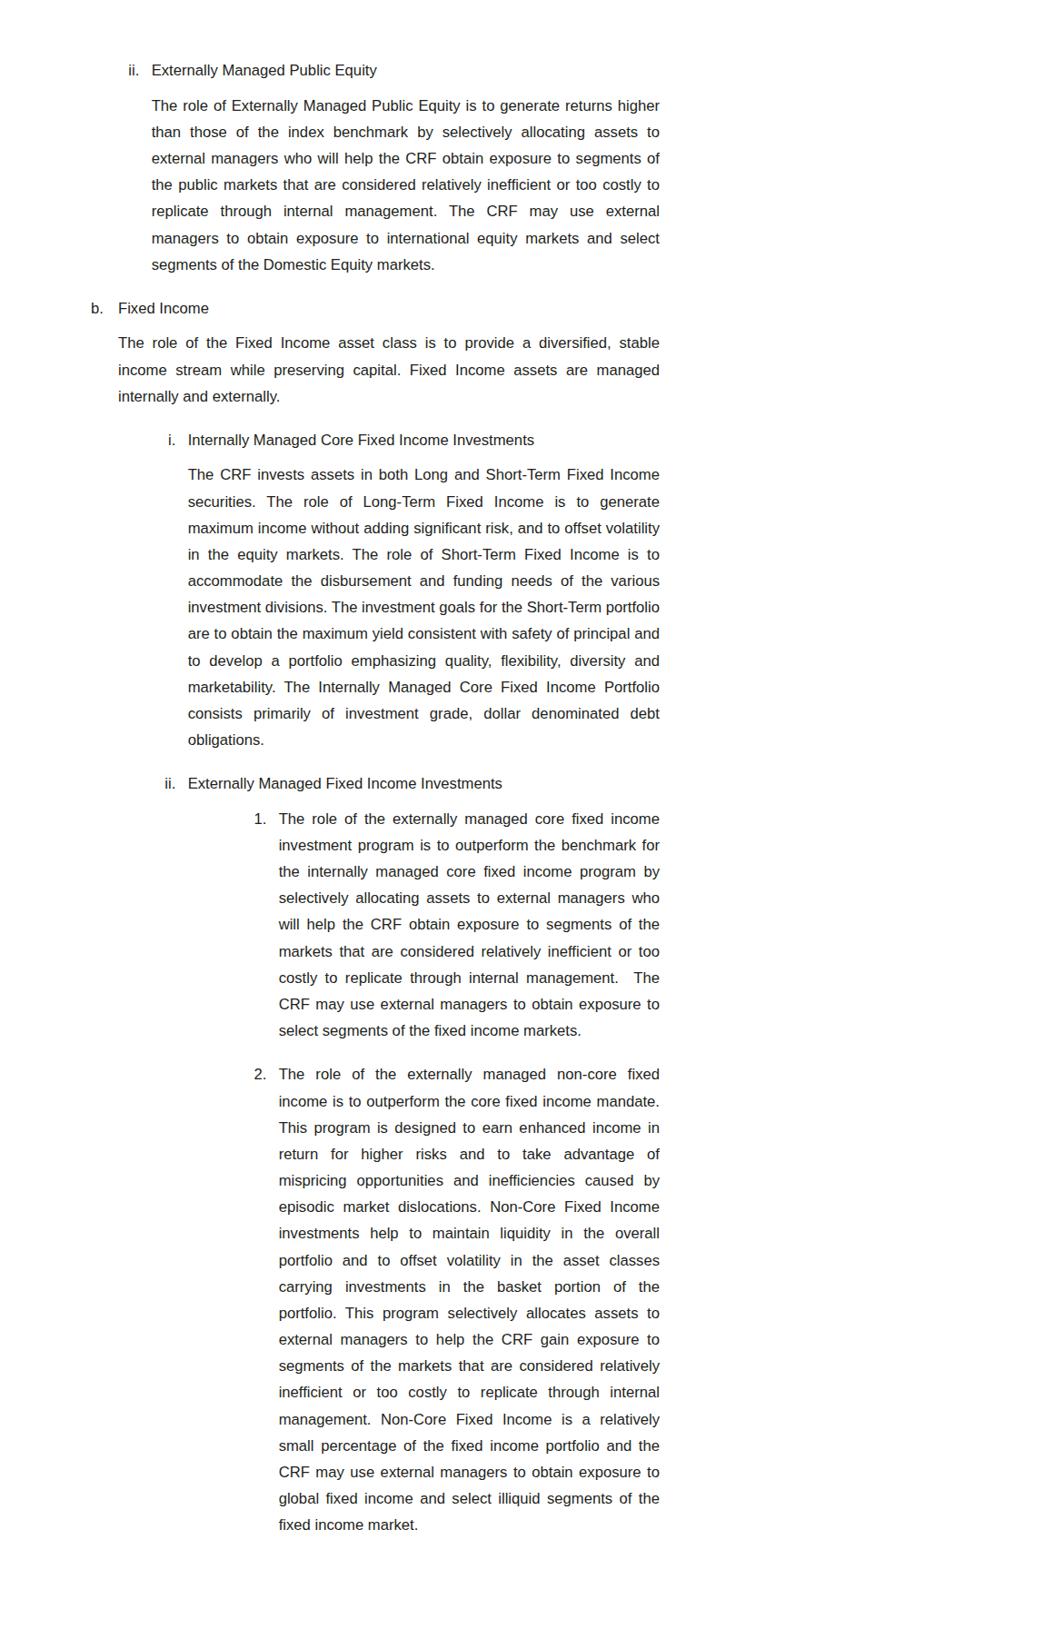Externally Managed Public Equity
The role of Externally Managed Public Equity is to generate returns higher than those of the index benchmark by selectively allocating assets to external managers who will help the CRF obtain exposure to segments of the public markets that are considered relatively inefficient or too costly to replicate through internal management. The CRF may use external managers to obtain exposure to international equity markets and select segments of the Domestic Equity markets.
Fixed Income
The role of the Fixed Income asset class is to provide a diversified, stable income stream while preserving capital. Fixed Income assets are managed internally and externally.
Internally Managed Core Fixed Income Investments
The CRF invests assets in both Long and Short-Term Fixed Income securities. The role of Long-Term Fixed Income is to generate maximum income without adding significant risk, and to offset volatility in the equity markets. The role of Short-Term Fixed Income is to accommodate the disbursement and funding needs of the various investment divisions. The investment goals for the Short-Term portfolio are to obtain the maximum yield consistent with safety of principal and to develop a portfolio emphasizing quality, flexibility, diversity and marketability. The Internally Managed Core Fixed Income Portfolio consists primarily of investment grade, dollar denominated debt obligations.
Externally Managed Fixed Income Investments
The role of the externally managed core fixed income investment program is to outperform the benchmark for the internally managed core fixed income program by selectively allocating assets to external managers who will help the CRF obtain exposure to segments of the markets that are considered relatively inefficient or too costly to replicate through internal management. The CRF may use external managers to obtain exposure to select segments of the fixed income markets.
The role of the externally managed non-core fixed income is to outperform the core fixed income mandate. This program is designed to earn enhanced income in return for higher risks and to take advantage of mispricing opportunities and inefficiencies caused by episodic market dislocations. Non-Core Fixed Income investments help to maintain liquidity in the overall portfolio and to offset volatility in the asset classes carrying investments in the basket portion of the portfolio. This program selectively allocates assets to external managers to help the CRF gain exposure to segments of the markets that are considered relatively inefficient or too costly to replicate through internal management. Non-Core Fixed Income is a relatively small percentage of the fixed income portfolio and the CRF may use external managers to obtain exposure to global fixed income and select illiquid segments of the fixed income market.